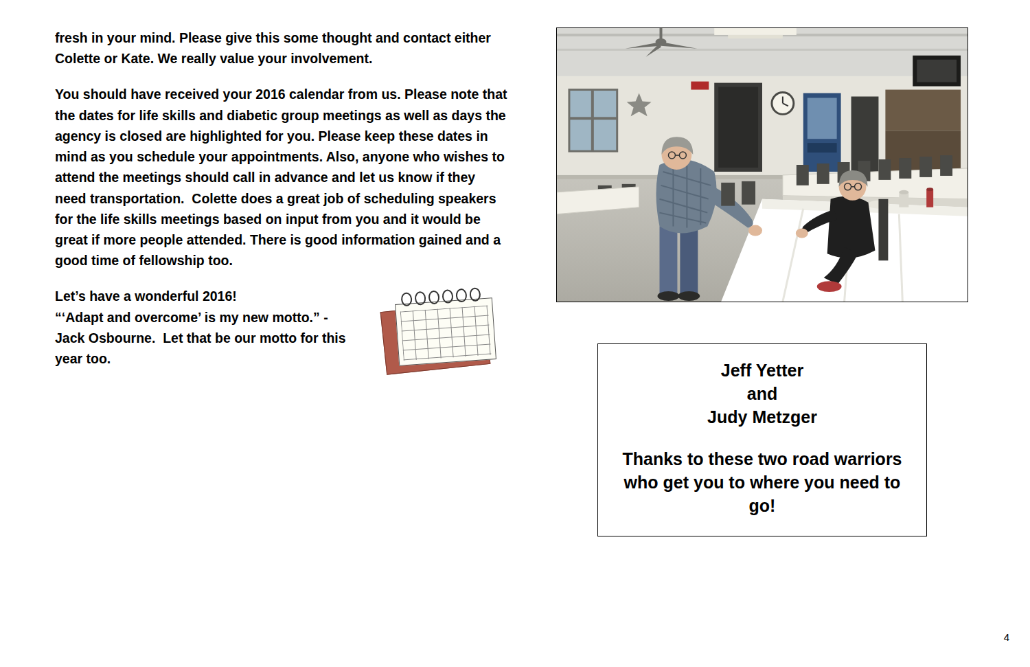fresh in your mind. Please give this some thought and contact either Colette or Kate. We really value your involvement.
You should have received your 2016 calendar from us. Please note that the dates for life skills and diabetic group meetings as well as days the agency is closed are highlighted for you. Please keep these dates in mind as you schedule your appointments. Also, anyone who wishes to attend the meetings should call in advance and let us know if they need transportation. Colette does a great job of scheduling speakers for the life skills meetings based on input from you and it would be great if more people attended. There is good information gained and a good time of fellowship too.
Let’s have a wonderful 2016!
“‘Adapt and overcome’ is my new motto.” -Jack Osbourne. Let that be our motto for this year too.
Jeff Yetter
and
Judy Metzger
Thanks to these two road warriors who get you to where you need to go!
4